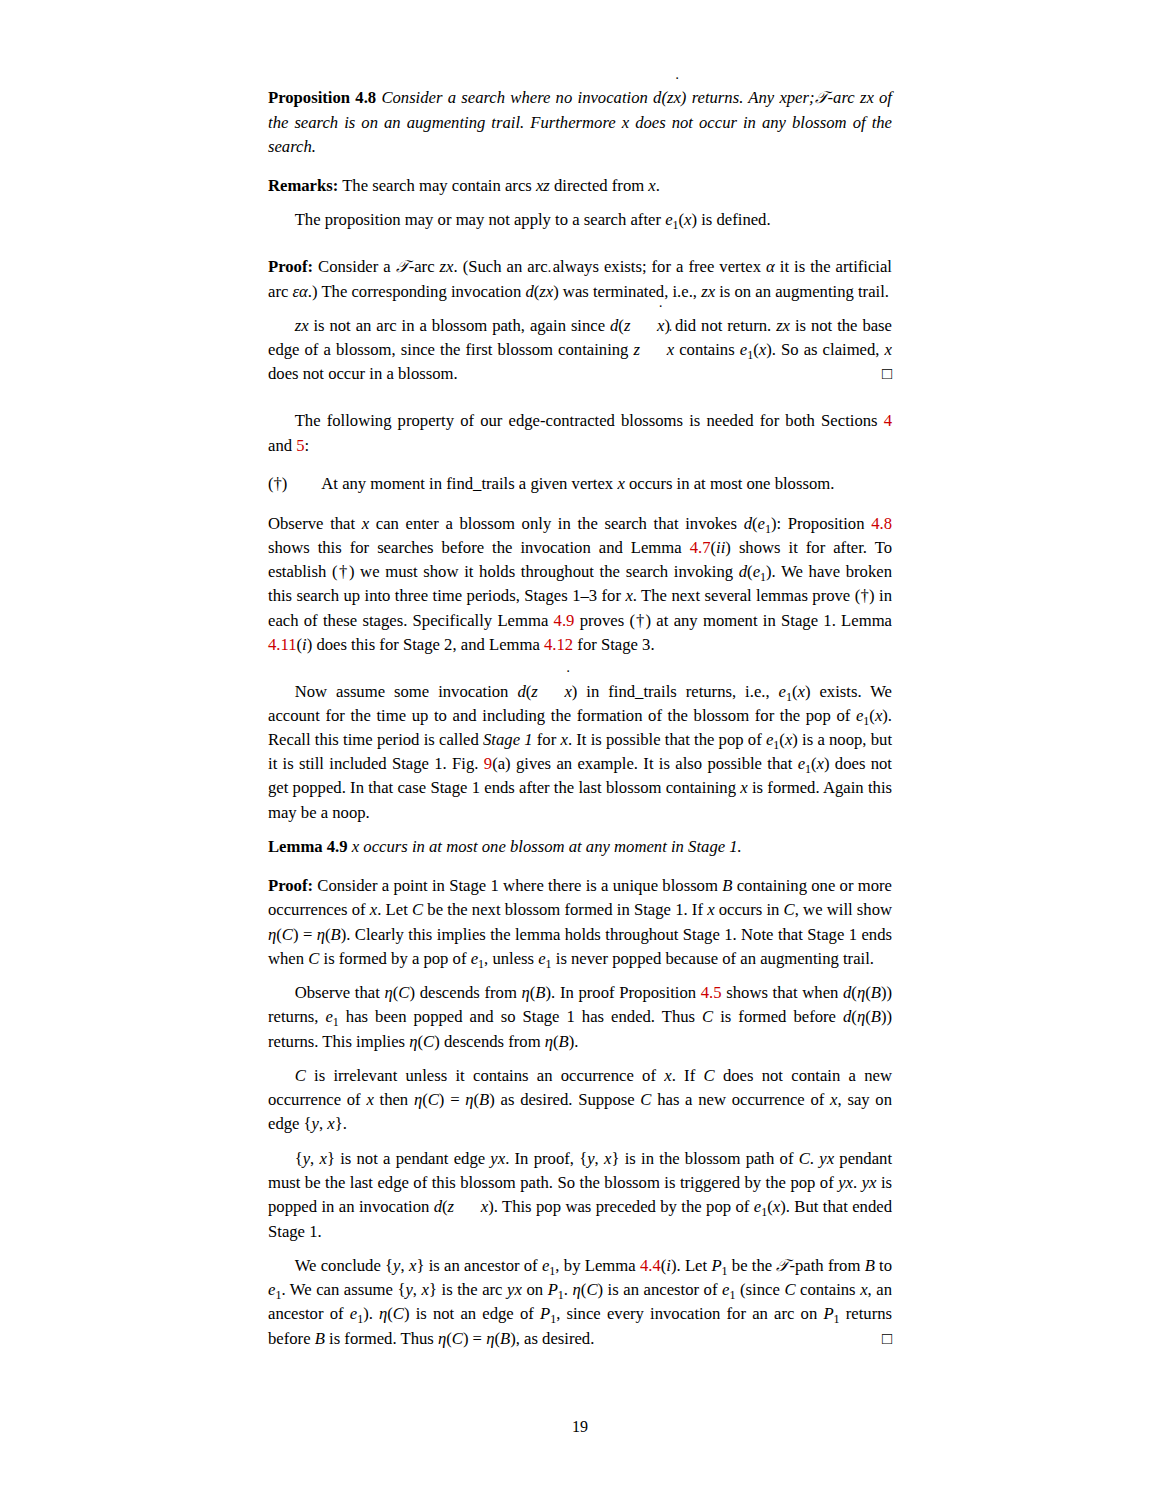Proposition 4.8 Consider a search where no invocation d(zx) returns. Any xper; 𝒯-arc zx of the search is on an augmenting trail. Furthermore x does not occur in any blossom of the search.
Remarks: The search may contain arcs xz directed from x.
The proposition may or may not apply to a search after e1(x) is defined.
Proof: Consider a 𝒯-arc zx. (Such an arc always exists; for a free vertex α it is the artificial arc εα.) The corresponding invocation d(zx) was terminated, i.e., zx is on an augmenting trail.
zx is not an arc in a blossom path, again since d(zx) did not return. zx is not the base edge of a blossom, since the first blossom containing zx contains e1(x). So as claimed, x does not occur in a blossom. □
The following property of our edge-contracted blossoms is needed for both Sections 4 and 5:
(†)
At any moment in find_trails a given vertex x occurs in at most one blossom.
Observe that x can enter a blossom only in the search that invokes d(e1): Proposition 4.8 shows this for searches before the invocation and Lemma 4.7(ii) shows it for after. To establish (†) we must show it holds throughout the search invoking d(e1). We have broken this search up into three time periods, Stages 1–3 for x. The next several lemmas prove (†) in each of these stages. Specifically Lemma 4.9 proves (†) at any moment in Stage 1. Lemma 4.11(i) does this for Stage 2, and Lemma 4.12 for Stage 3.
Now assume some invocation d(zx) in find_trails returns, i.e., e1(x) exists. We account for the time up to and including the formation of the blossom for the pop of e1(x). Recall this time period is called Stage 1 for x. It is possible that the pop of e1(x) is a noop, but it is still included Stage 1. Fig. 9(a) gives an example. It is also possible that e1(x) does not get popped. In that case Stage 1 ends after the last blossom containing x is formed. Again this may be a noop.
Lemma 4.9 x occurs in at most one blossom at any moment in Stage 1.
Proof: Consider a point in Stage 1 where there is a unique blossom B containing one or more occurrences of x. Let C be the next blossom formed in Stage 1. If x occurs in C, we will show η(C) = η(B). Clearly this implies the lemma holds throughout Stage 1. Note that Stage 1 ends when C is formed by a pop of e1, unless e1 is never popped because of an augmenting trail.
Observe that η(C) descends from η(B). In proof Proposition 4.5 shows that when d(η(B)) returns, e1 has been popped and so Stage 1 has ended. Thus C is formed before d(η(B)) returns. This implies η(C) descends from η(B).
C is irrelevant unless it contains an occurrence of x. If C does not contain a new occurrence of x then η(C) = η(B) as desired. Suppose C has a new occurrence of x, say on edge {y, x}.
{y, x} is not a pendant edge yx. In proof, {y, x} is in the blossom path of C. yx pendant must be the last edge of this blossom path. So the blossom is triggered by the pop of yx. yx is popped in an invocation d(zx). This pop was preceded by the pop of e1(x). But that ended Stage 1.
We conclude {y, x} is an ancestor of e1, by Lemma 4.4(i). Let P1 be the 𝒯-path from B to e1. We can assume {y, x} is the arc yx on P1. η(C) is an ancestor of e1 (since C contains x, an ancestor of e1). η(C) is not an edge of P1, since every invocation for an arc on P1 returns before B is formed. Thus η(C) = η(B), as desired. □
19